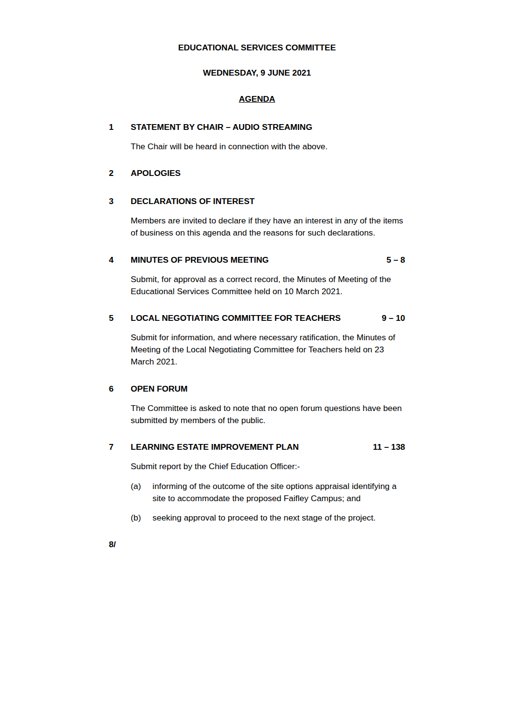EDUCATIONAL SERVICES COMMITTEE
WEDNESDAY, 9 JUNE 2021
AGENDA
1
Statement by Chair – Audio Streaming
The Chair will be heard in connection with the above.
2
Apologies
3
Declarations of Interest
Members are invited to declare if they have an interest in any of the items of business on this agenda and the reasons for such declarations.
4
Minutes of Previous Meeting
5 – 8
Submit, for approval as a correct record, the Minutes of Meeting of the Educational Services Committee held on 10 March 2021.
5
Local Negotiating Committee for Teachers
9 – 10
Submit for information, and where necessary ratification, the Minutes of Meeting of the Local Negotiating Committee for Teachers held on 23 March 2021.
6
Open Forum
The Committee is asked to note that no open forum questions have been submitted by members of the public.
7
Learning Estate Improvement Plan
11 – 138
Submit report by the Chief Education Officer:-
(a)
informing of the outcome of the site options appraisal identifying a site to accommodate the proposed Faifley Campus; and
(b)
seeking approval to proceed to the next stage of the project.
8/